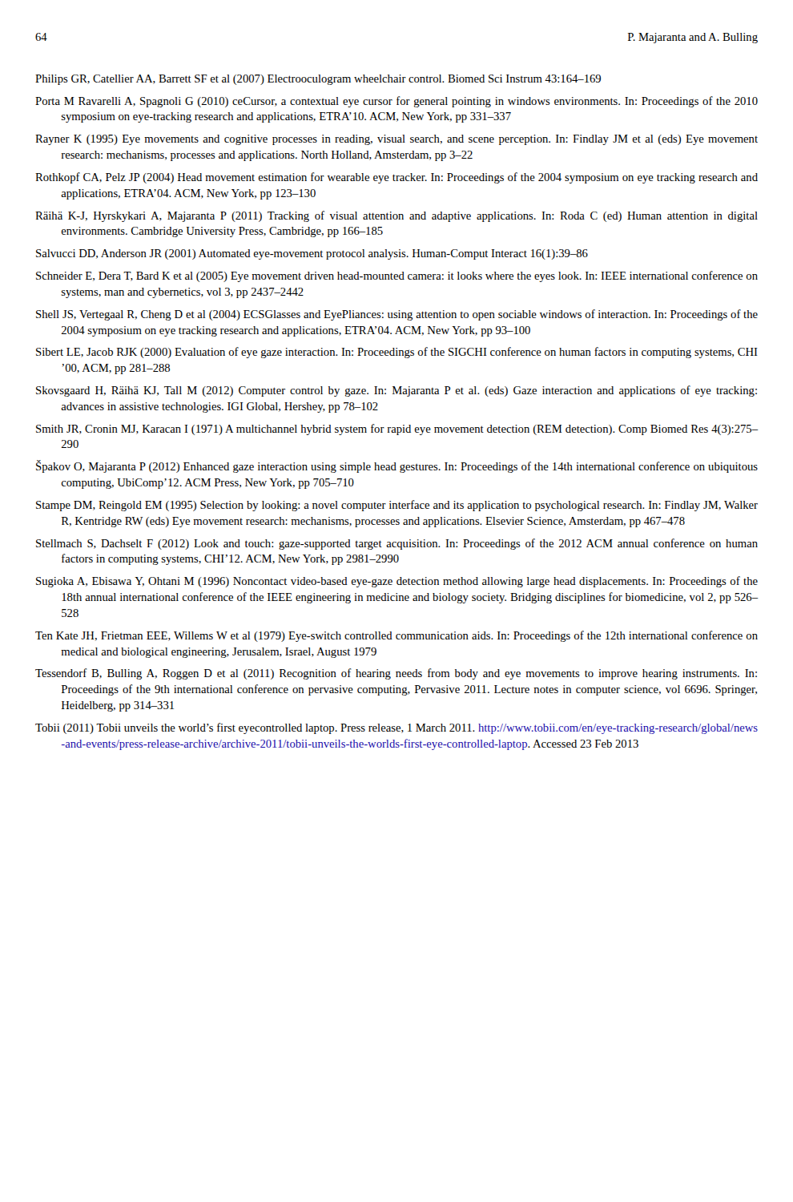64 P. Majaranta and A. Bulling
Philips GR, Catellier AA, Barrett SF et al (2007) Electrooculogram wheelchair control. Biomed Sci Instrum 43:164–169
Porta M Ravarelli A, Spagnoli G (2010) ceCursor, a contextual eye cursor for general pointing in windows environments. In: Proceedings of the 2010 symposium on eye-tracking research and applications, ETRA’10. ACM, New York, pp 331–337
Rayner K (1995) Eye movements and cognitive processes in reading, visual search, and scene perception. In: Findlay JM et al (eds) Eye movement research: mechanisms, processes and applications. North Holland, Amsterdam, pp 3–22
Rothkopf CA, Pelz JP (2004) Head movement estimation for wearable eye tracker. In: Proceedings of the 2004 symposium on eye tracking research and applications, ETRA’04. ACM, New York, pp 123–130
Räihä K-J, Hyrskykari A, Majaranta P (2011) Tracking of visual attention and adaptive applications. In: Roda C (ed) Human attention in digital environments. Cambridge University Press, Cambridge, pp 166–185
Salvucci DD, Anderson JR (2001) Automated eye-movement protocol analysis. Human-Comput Interact 16(1):39–86
Schneider E, Dera T, Bard K et al (2005) Eye movement driven head-mounted camera: it looks where the eyes look. In: IEEE international conference on systems, man and cybernetics, vol 3, pp 2437–2442
Shell JS, Vertegaal R, Cheng D et al (2004) ECSGlasses and EyePliances: using attention to open sociable windows of interaction. In: Proceedings of the 2004 symposium on eye tracking research and applications, ETRA’04. ACM, New York, pp 93–100
Sibert LE, Jacob RJK (2000) Evaluation of eye gaze interaction. In: Proceedings of the SIGCHI conference on human factors in computing systems, CHI ’00, ACM, pp 281–288
Skovsgaard H, Räihä KJ, Tall M (2012) Computer control by gaze. In: Majaranta P et al. (eds) Gaze interaction and applications of eye tracking: advances in assistive technologies. IGI Global, Hershey, pp 78–102
Smith JR, Cronin MJ, Karacan I (1971) A multichannel hybrid system for rapid eye movement detection (REM detection). Comp Biomed Res 4(3):275–290
Špakov O, Majaranta P (2012) Enhanced gaze interaction using simple head gestures. In: Proceedings of the 14th international conference on ubiquitous computing, UbiComp’12. ACM Press, New York, pp 705–710
Stampe DM, Reingold EM (1995) Selection by looking: a novel computer interface and its application to psychological research. In: Findlay JM, Walker R, Kentridge RW (eds) Eye movement research: mechanisms, processes and applications. Elsevier Science, Amsterdam, pp 467–478
Stellmach S, Dachselt F (2012) Look and touch: gaze-supported target acquisition. In: Proceedings of the 2012 ACM annual conference on human factors in computing systems, CHI’12. ACM, New York, pp 2981–2990
Sugioka A, Ebisawa Y, Ohtani M (1996) Noncontact video-based eye-gaze detection method allowing large head displacements. In: Proceedings of the 18th annual international conference of the IEEE engineering in medicine and biology society. Bridging disciplines for biomedicine, vol 2, pp 526–528
Ten Kate JH, Frietman EEE, Willems W et al (1979) Eye-switch controlled communication aids. In: Proceedings of the 12th international conference on medical and biological engineering, Jerusalem, Israel, August 1979
Tessendorf B, Bulling A, Roggen D et al (2011) Recognition of hearing needs from body and eye movements to improve hearing instruments. In: Proceedings of the 9th international conference on pervasive computing, Pervasive 2011. Lecture notes in computer science, vol 6696. Springer, Heidelberg, pp 314–331
Tobii (2011) Tobii unveils the world’s first eyecontrolled laptop. Press release, 1 March 2011. http://www.tobii.com/en/eye-tracking-research/global/news-and-events/press-release-archive/archive-2011/tobii-unveils-the-worlds-first-eye-controlled-laptop. Accessed 23 Feb 2013